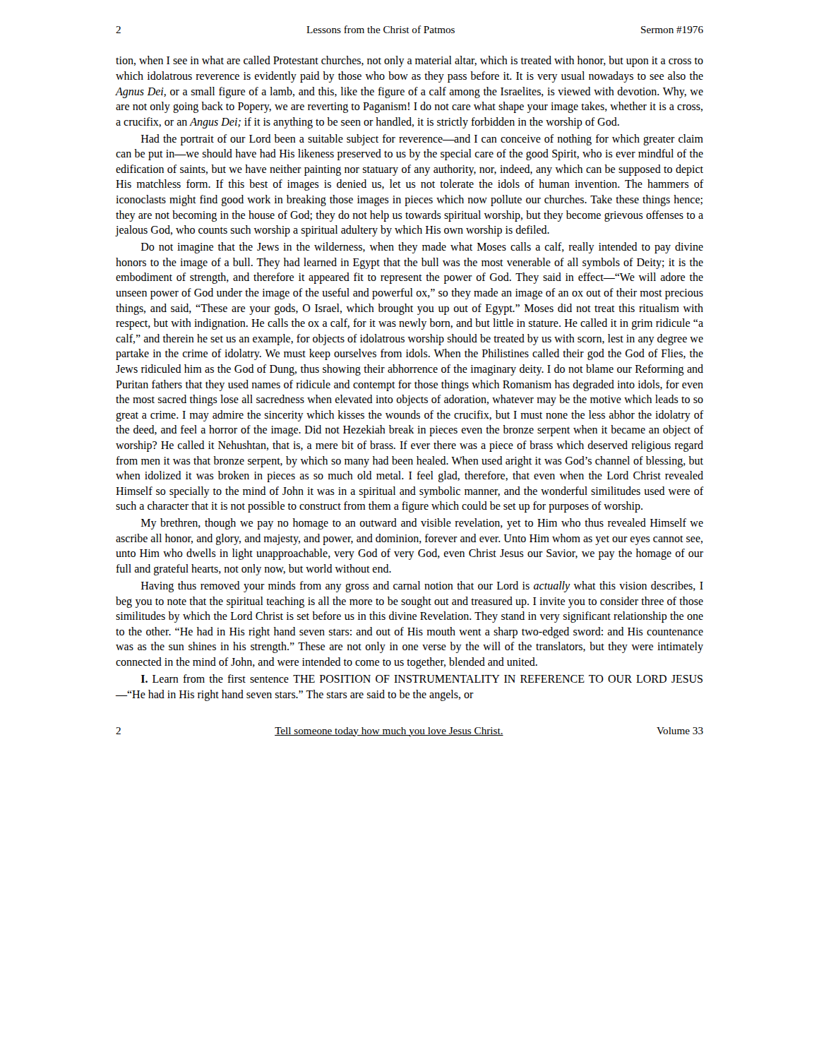2 Lessons from the Christ of Patmos Sermon #1976
tion, when I see in what are called Protestant churches, not only a material altar, which is treated with honor, but upon it a cross to which idolatrous reverence is evidently paid by those who bow as they pass before it. It is very usual nowadays to see also the Agnus Dei, or a small figure of a lamb, and this, like the figure of a calf among the Israelites, is viewed with devotion. Why, we are not only going back to Popery, we are reverting to Paganism! I do not care what shape your image takes, whether it is a cross, a crucifix, or an Angus Dei; if it is anything to be seen or handled, it is strictly forbidden in the worship of God.
Had the portrait of our Lord been a suitable subject for reverence—and I can conceive of nothing for which greater claim can be put in—we should have had His likeness preserved to us by the special care of the good Spirit, who is ever mindful of the edification of saints, but we have neither painting nor statuary of any authority, nor, indeed, any which can be supposed to depict His matchless form. If this best of images is denied us, let us not tolerate the idols of human invention. The hammers of iconoclasts might find good work in breaking those images in pieces which now pollute our churches. Take these things hence; they are not becoming in the house of God; they do not help us towards spiritual worship, but they become grievous offenses to a jealous God, who counts such worship a spiritual adultery by which His own worship is defiled.
Do not imagine that the Jews in the wilderness, when they made what Moses calls a calf, really intended to pay divine honors to the image of a bull. They had learned in Egypt that the bull was the most venerable of all symbols of Deity; it is the embodiment of strength, and therefore it appeared fit to represent the power of God. They said in effect—“We will adore the unseen power of God under the image of the useful and powerful ox,” so they made an image of an ox out of their most precious things, and said, “These are your gods, O Israel, which brought you up out of Egypt.” Moses did not treat this ritualism with respect, but with indignation. He calls the ox a calf, for it was newly born, and but little in stature. He called it in grim ridicule “a calf,” and therein he set us an example, for objects of idolatrous worship should be treated by us with scorn, lest in any degree we partake in the crime of idolatry. We must keep ourselves from idols. When the Philistines called their god the God of Flies, the Jews ridiculed him as the God of Dung, thus showing their abhorrence of the imaginary deity. I do not blame our Reforming and Puritan fathers that they used names of ridicule and contempt for those things which Romanism has degraded into idols, for even the most sacred things lose all sacredness when elevated into objects of adoration, whatever may be the motive which leads to so great a crime. I may admire the sincerity which kisses the wounds of the crucifix, but I must none the less abhor the idolatry of the deed, and feel a horror of the image. Did not Hezekiah break in pieces even the bronze serpent when it became an object of worship? He called it Nehushtan, that is, a mere bit of brass. If ever there was a piece of brass which deserved religious regard from men it was that bronze serpent, by which so many had been healed. When used aright it was God’s channel of blessing, but when idolized it was broken in pieces as so much old metal. I feel glad, therefore, that even when the Lord Christ revealed Himself so specially to the mind of John it was in a spiritual and symbolic manner, and the wonderful similitudes used were of such a character that it is not possible to construct from them a figure which could be set up for purposes of worship.
My brethren, though we pay no homage to an outward and visible revelation, yet to Him who thus revealed Himself we ascribe all honor, and glory, and majesty, and power, and dominion, forever and ever. Unto Him whom as yet our eyes cannot see, unto Him who dwells in light unapproachable, very God of very God, even Christ Jesus our Savior, we pay the homage of our full and grateful hearts, not only now, but world without end.
Having thus removed your minds from any gross and carnal notion that our Lord is actually what this vision describes, I beg you to note that the spiritual teaching is all the more to be sought out and treasured up. I invite you to consider three of those similitudes by which the Lord Christ is set before us in this divine Revelation. They stand in very significant relationship the one to the other. “He had in His right hand seven stars: and out of His mouth went a sharp two-edged sword: and His countenance was as the sun shines in his strength.” These are not only in one verse by the will of the translators, but they were intimately connected in the mind of John, and were intended to come to us together, blended and united.
I. Learn from the first sentence THE POSITION OF INSTRUMENTALITY IN REFERENCE TO OUR LORD JESUS—“He had in His right hand seven stars.” The stars are said to be the angels, or
2 Tell someone today how much you love Jesus Christ. Volume 33